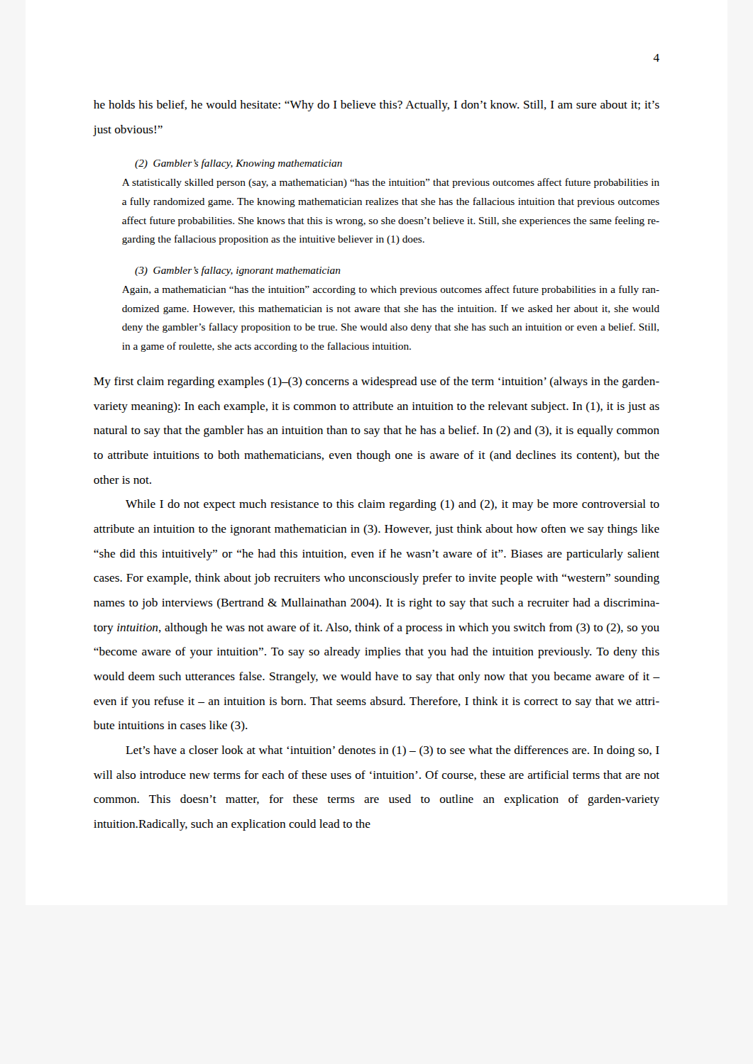4
he holds his belief, he would hesitate: “Why do I believe this? Actually, I don’t know. Still, I am sure about it; it’s just obvious!”
(2) Gambler’s fallacy, Knowing mathematician
A statistically skilled person (say, a mathematician) “has the intuition” that previous outcomes affect future probabilities in a fully randomized game. The knowing mathematician realizes that she has the fallacious intuition that previous outcomes affect future probabilities. She knows that this is wrong, so she doesn’t believe it. Still, she experiences the same feeling regarding the fallacious proposition as the intuitive believer in (1) does.
(3) Gambler’s fallacy, ignorant mathematician
Again, a mathematician “has the intuition” according to which previous outcomes affect future probabilities in a fully randomized game. However, this mathematician is not aware that she has the intuition. If we asked her about it, she would deny the gambler’s fallacy proposition to be true. She would also deny that she has such an intuition or even a belief. Still, in a game of roulette, she acts according to the fallacious intuition.
My first claim regarding examples (1)–(3) concerns a widespread use of the term ‘intuition’ (always in the garden-variety meaning): In each example, it is common to attribute an intuition to the relevant subject. In (1), it is just as natural to say that the gambler has an intuition than to say that he has a belief. In (2) and (3), it is equally common to attribute intuitions to both mathematicians, even though one is aware of it (and declines its content), but the other is not.
While I do not expect much resistance to this claim regarding (1) and (2), it may be more controversial to attribute an intuition to the ignorant mathematician in (3). However, just think about how often we say things like “she did this intuitively” or “he had this intuition, even if he wasn’t aware of it”. Biases are particularly salient cases. For example, think about job recruiters who unconsciously prefer to invite people with “western” sounding names to job interviews (Bertrand & Mullainathan 2004). It is right to say that such a recruiter had a discriminatory intuition, although he was not aware of it. Also, think of a process in which you switch from (3) to (2), so you “become aware of your intuition”. To say so already implies that you had the intuition previously. To deny this would deem such utterances false. Strangely, we would have to say that only now that you became aware of it – even if you refuse it – an intuition is born. That seems absurd. Therefore, I think it is correct to say that we attribute intuitions in cases like (3).
Let’s have a closer look at what ‘intuition’ denotes in (1) – (3) to see what the differences are. In doing so, I will also introduce new terms for each of these uses of ‘intuition’. Of course, these are artificial terms that are not common. This doesn’t matter, for these terms are used to outline an explication of garden-variety intuition.Radically, such an explication could lead to the